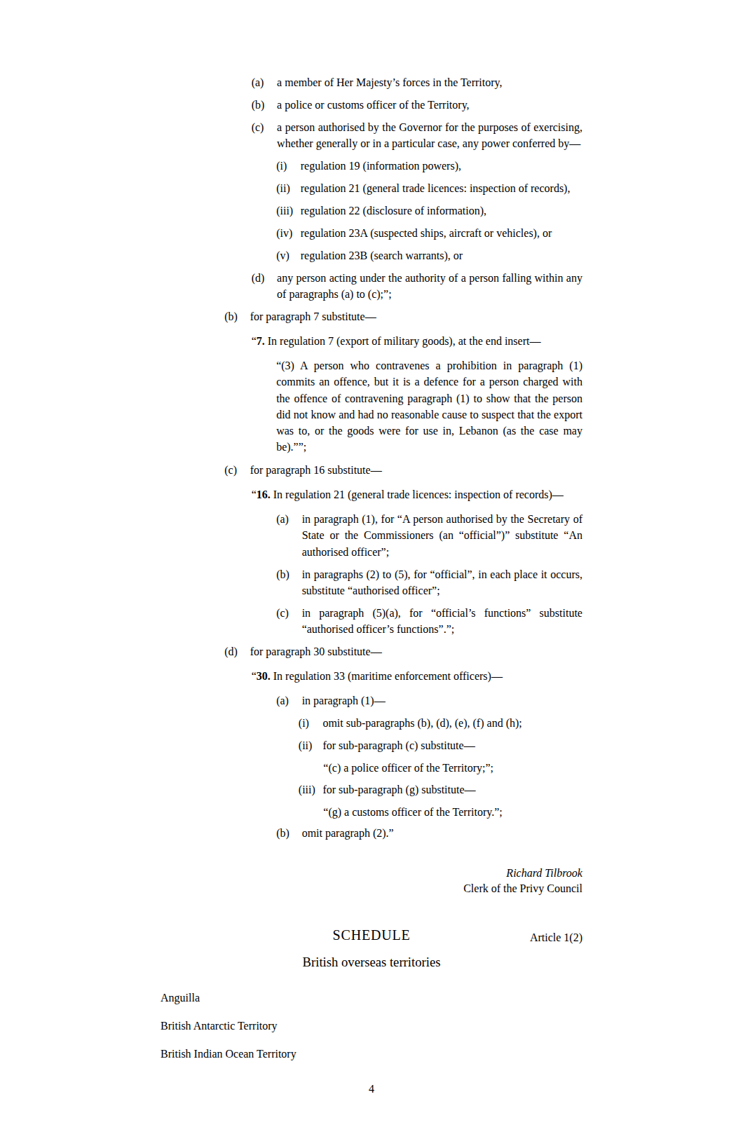(a) a member of Her Majesty’s forces in the Territory,
(b) a police or customs officer of the Territory,
(c) a person authorised by the Governor for the purposes of exercising, whether generally or in a particular case, any power conferred by—
(i) regulation 19 (information powers),
(ii) regulation 21 (general trade licences: inspection of records),
(iii) regulation 22 (disclosure of information),
(iv) regulation 23A (suspected ships, aircraft or vehicles), or
(v) regulation 23B (search warrants), or
(d) any person acting under the authority of a person falling within any of paragraphs (a) to (c);”;
(b) for paragraph 7 substitute—
“7. In regulation 7 (export of military goods), at the end insert—
“(3) A person who contravenes a prohibition in paragraph (1) commits an offence, but it is a defence for a person charged with the offence of contravening paragraph (1) to show that the person did not know and had no reasonable cause to suspect that the export was to, or the goods were for use in, Lebanon (as the case may be).””;
(c) for paragraph 16 substitute—
“16. In regulation 21 (general trade licences: inspection of records)—
(a) in paragraph (1), for “A person authorised by the Secretary of State or the Commissioners (an “official”)” substitute “An authorised officer”;
(b) in paragraphs (2) to (5), for “official”, in each place it occurs, substitute “authorised officer”;
(c) in paragraph (5)(a), for “official’s functions” substitute “authorised officer’s functions”.”;
(d) for paragraph 30 substitute—
“30. In regulation 33 (maritime enforcement officers)—
(a) in paragraph (1)—
(i) omit sub-paragraphs (b), (d), (e), (f) and (h);
(ii) for sub-paragraph (c) substitute—
“(c) a police officer of the Territory;”;
(iii) for sub-paragraph (g) substitute—
“(g) a customs officer of the Territory.”;
(b) omit paragraph (2).”
Richard Tilbrook
Clerk of the Privy Council
SCHEDULE Article 1(2)
British overseas territories
Anguilla
British Antarctic Territory
British Indian Ocean Territory
4